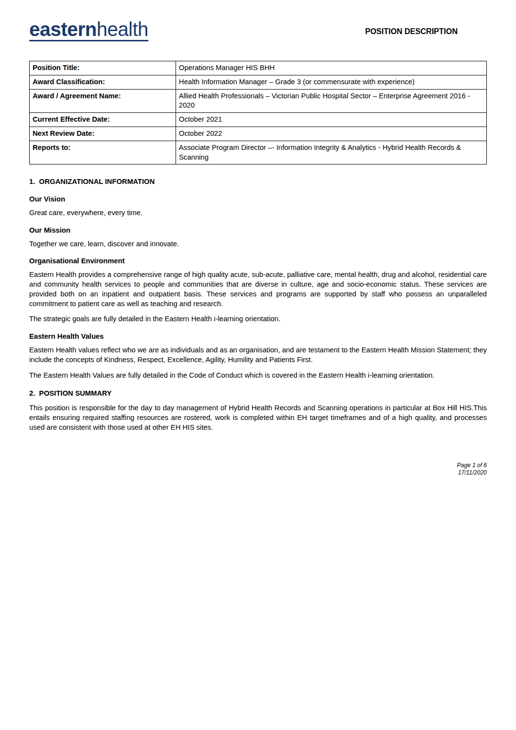easternhealth
POSITION DESCRIPTION
| Position Title: | Operations Manager HIS BHH |
| Award Classification: | Health Information Manager – Grade 3 (or commensurate with experience) |
| Award / Agreement Name: | Allied Health Professionals – Victorian Public Hospital Sector – Enterprise Agreement 2016 - 2020 |
| Current Effective Date: | October 2021 |
| Next Review Date: | October 2022 |
| Reports to: | Associate Program Director –- Information Integrity & Analytics - Hybrid Health Records & Scanning |
1. ORGANIZATIONAL INFORMATION
Our Vision
Great care, everywhere, every time.
Our Mission
Together we care, learn, discover and innovate.
Organisational Environment
Eastern Health provides a comprehensive range of high quality acute, sub-acute, palliative care, mental health, drug and alcohol, residential care and community health services to people and communities that are diverse in culture, age and socio-economic status. These services are provided both on an inpatient and outpatient basis. These services and programs are supported by staff who possess an unparalleled commitment to patient care as well as teaching and research.
The strategic goals are fully detailed in the Eastern Health i-learning orientation.
Eastern Health Values
Eastern Health values reflect who we are as individuals and as an organisation, and are testament to the Eastern Health Mission Statement; they include the concepts of Kindness, Respect, Excellence, Agility, Humility and Patients First.
The Eastern Health Values are fully detailed in the Code of Conduct which is covered in the Eastern Health i-learning orientation.
2. POSITION SUMMARY
This position is responsible for the day to day management of Hybrid Health Records and Scanning operations in particular at Box Hill HIS.This entails ensuring required staffing resources are rostered, work is completed within EH target timeframes and of a high quality, and processes used are consistent with those used at other EH HIS sites.
Page 1 of 6
17/11/2020